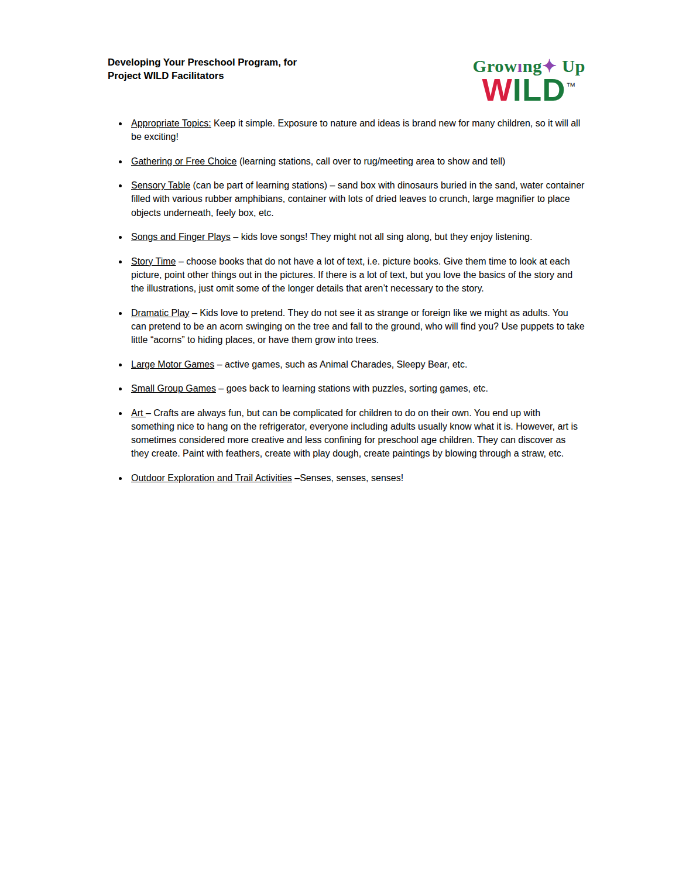Developing Your Preschool Program, for Project WILD Facilitators
Growıng✦ Up
WILD™
Appropriate Topics: Keep it simple. Exposure to nature and ideas is brand new for many children, so it will all be exciting!
Gathering or Free Choice (learning stations, call over to rug/meeting area to show and tell)
Sensory Table (can be part of learning stations) – sand box with dinosaurs buried in the sand, water container filled with various rubber amphibians, container with lots of dried leaves to crunch, large magnifier to place objects underneath, feely box, etc.
Songs and Finger Plays – kids love songs! They might not all sing along, but they enjoy listening.
Story Time – choose books that do not have a lot of text, i.e. picture books. Give them time to look at each picture, point other things out in the pictures. If there is a lot of text, but you love the basics of the story and the illustrations, just omit some of the longer details that aren’t necessary to the story.
Dramatic Play – Kids love to pretend. They do not see it as strange or foreign like we might as adults. You can pretend to be an acorn swinging on the tree and fall to the ground, who will find you? Use puppets to take little “acorns” to hiding places, or have them grow into trees.
Large Motor Games – active games, such as Animal Charades, Sleepy Bear, etc.
Small Group Games – goes back to learning stations with puzzles, sorting games, etc.
Art – Crafts are always fun, but can be complicated for children to do on their own. You end up with something nice to hang on the refrigerator, everyone including adults usually know what it is. However, art is sometimes considered more creative and less confining for preschool age children. They can discover as they create. Paint with feathers, create with play dough, create paintings by blowing through a straw, etc.
Outdoor Exploration and Trail Activities –Senses, senses, senses!